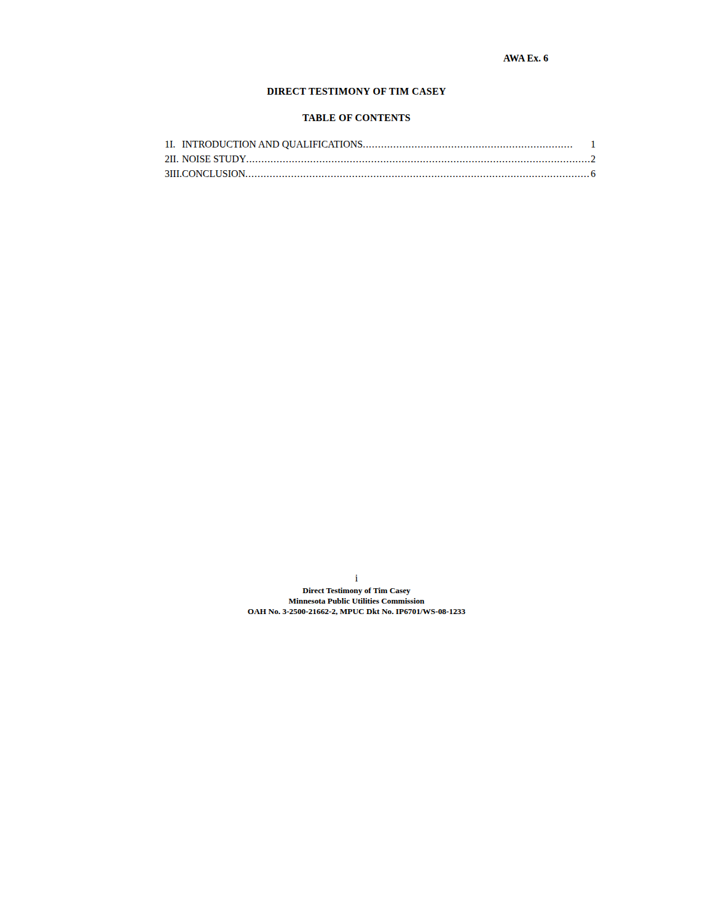AWA Ex. 6
DIRECT TESTIMONY OF TIM CASEY
TABLE OF CONTENTS
| 1 | I. | INTRODUCTION AND QUALIFICATIONS ..................................................................... | 1 |
| 2 | II. | NOISE STUDY ................................................................................................................. | 2 |
| 3 | III. | CONCLUSION ................................................................................................................. | 6 |
i
Direct Testimony of Tim Casey
Minnesota Public Utilities Commission
OAH No. 3-2500-21662-2, MPUC Dkt No. IP6701/WS-08-1233